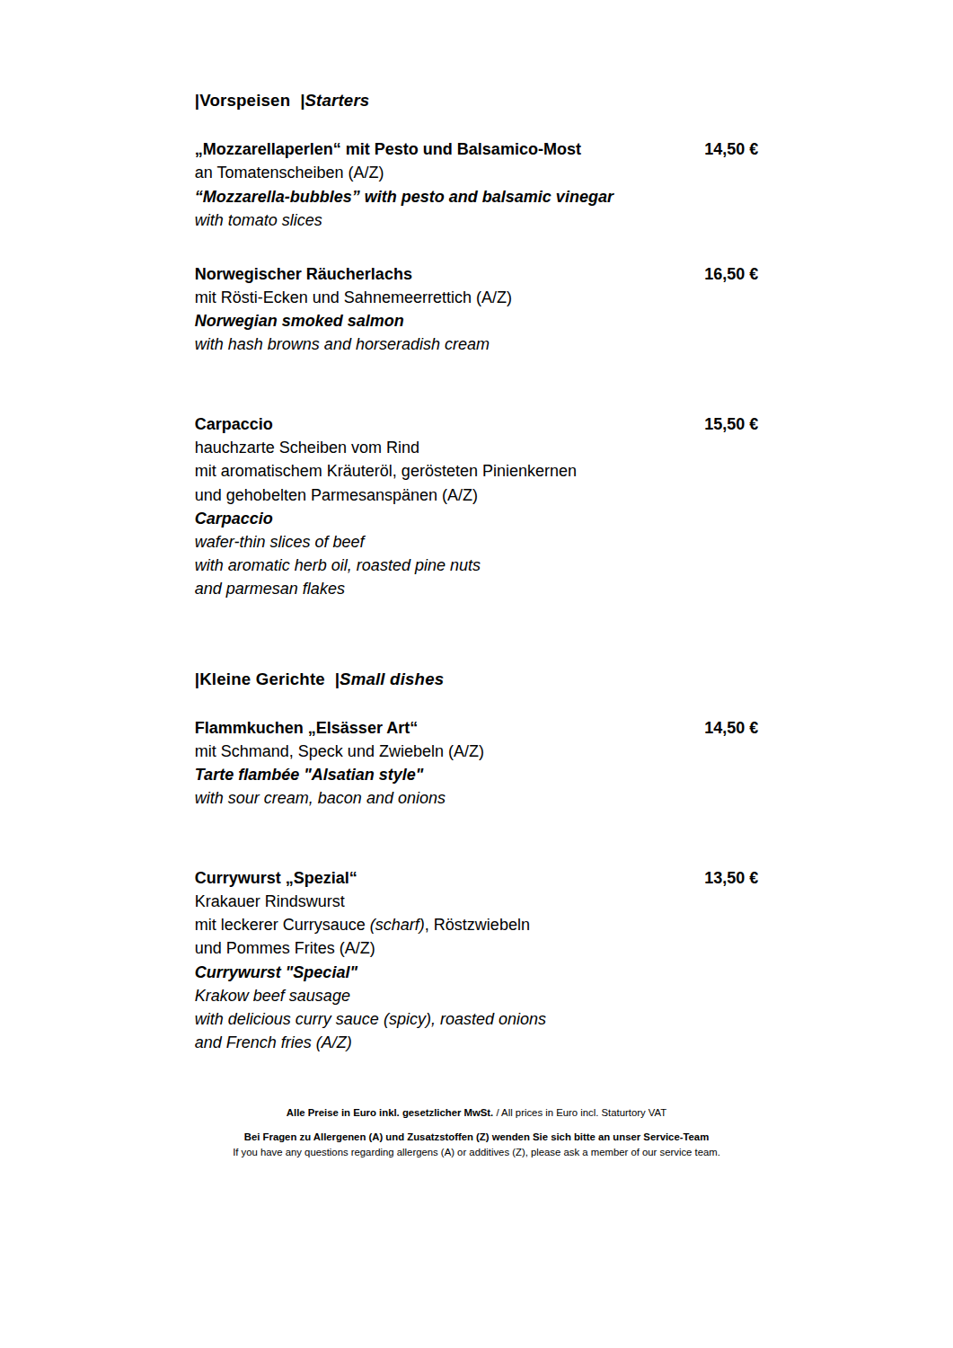|Vorspeisen |Starters
| „Mozzarellaperlen“ mit Pesto und Balsamico-Most an Tomatenscheiben (A/Z) “Mozzarella-bubbles” with pesto and balsamic vinegar with tomato slices | 14,50 € |
| Norwegischer Räucherlachs mit Rösti-Ecken und Sahnemeerrettich (A/Z) Norwegian smoked salmon with hash browns and horseradish cream | 16,50 € |
| Carpaccio hauchzarte Scheiben vom Rind mit aromatischem Kräuteröl, gerösteten Pinienkernen und gehobelten Parmesanspänen (A/Z) Carpaccio wafer-thin slices of beef with aromatic herb oil, roasted pine nuts and parmesan flakes | 15,50 € |
|Kleine Gerichte |Small dishes
| Flammkuchen „Elsässer Art“ mit Schmand, Speck und Zwiebeln (A/Z) Tarte flambée "Alsatian style" with sour cream, bacon and onions | 14,50 € |
| Currywurst „Spezial“ Krakauer Rindswurst mit leckerer Currysauce (scharf) , Röstzwiebeln und Pommes Frites (A/Z) Currywurst "Special" Krakow beef sausage with delicious curry sauce (spicy), roasted onions and French fries (A/Z) | 13,50 € |
Alle Preise in Euro inkl. gesetzlicher MwSt. / All prices in Euro incl. Staturtory VAT
Bei Fragen zu Allergenen (A) und Zusatzstoffen (Z) wenden Sie sich bitte an unser Service-Team
If you have any questions regarding allergens (A) or additives (Z), please ask a member of our service team.